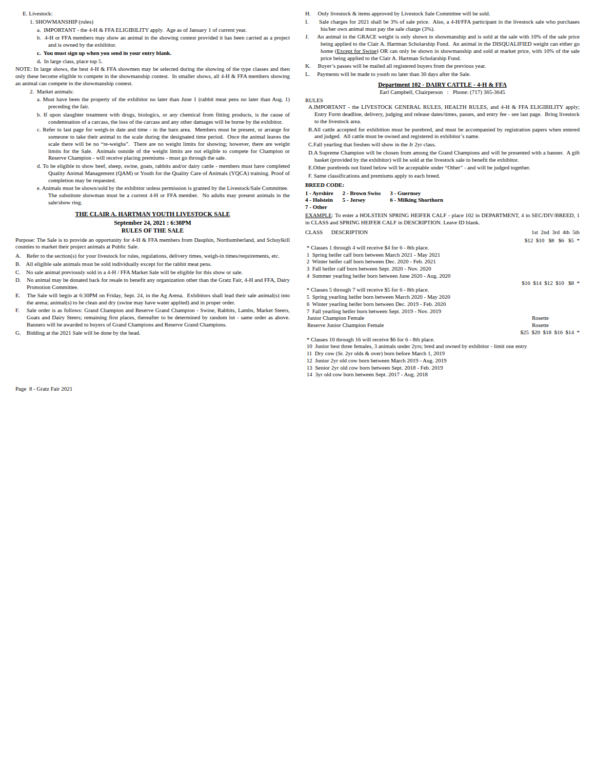E. Livestock:
1. SHOWMANSHIP (rules)
a. IMPORTANT - the 4-H & FFA ELIGIBILITY apply. Age as of January 1 of current year.
b. 4-H or FFA members may show an animal in the showing contest provided it has been carried as a project and is owned by the exhibitor.
c. You must sign up when you send in your entry blank.
d. In large class, place top 5.
NOTE: In large shows, the best 4-H & FFA showmen may be selected during the showing of the type classes and then only these become eligible to compete in the showmanship contest. In smaller shows, all 4-H & FFA members showing an animal can compete in the showmanship contest.
2. Market animals:
a. Must have been the property of the exhibitor no later than June 1 (rabbit meat pens no later than Aug. 1) preceding the fair.
b. If upon slaughter treatment with drugs, biologics, or any chemical from fitting products, is the cause of condemnation of a carcass, the loss of the carcass and any other damages will be borne by the exhibitor.
c. Refer to last page for weigh-in date and time - in the barn area. Members must be present, or arrange for someone to take their animal to the scale during the designated time period. Once the animal leaves the scale there will be no “re-weighs”. There are no weight limits for showing; however, there are weight limits for the Sale. Animals outside of the weight limits are not eligible to compete for Champion or Reserve Champion - will receive placing premiums - must go through the sale.
d. To be eligible to show beef, sheep, swine, goats, rabbits and/or dairy cattle - members must have completed Quality Animal Management (QAM) or Youth for the Quality Care of Animals (YQCA) training. Proof of completion may be requested.
e. Animals must be shown/sold by the exhibitor unless permission is granted by the Livestock/Sale Committee. The substitute showman must be a current 4-H or FFA member. No adults may present animals in the sale/show ring.
THE CLAIR A. HARTMAN YOUTH LIVESTOCK SALE
September 24, 2021 : 6:30PM
RULES OF THE SALE
Purpose: The Sale is to provide an opportunity for 4-H & FFA members from Dauphin, Northumberland, and Schuylkill counties to market their project animals at Public Sale.
A. Refer to the section(s) for your livestock for rules, regulations, delivery times, weigh-in times/requirements, etc.
B. All eligible sale animals must be sold individually except for the rabbit meat pens.
C. No sale animal previously sold in a 4-H / FFA Market Sale will be eligible for this show or sale.
D. No animal may be donated back for resale to benefit any organization other than the Gratz Fair, 4-H and FFA, Dairy Promotion Committee.
E. The Sale will begin at 6:30PM on Friday, Sept. 24, in the Ag Arena. Exhibitors shall lead their sale animal(s) into the arena; animal(s) to be clean and dry (swine may have water applied) and in proper order.
F. Sale order is as follows: Grand Champion and Reserve Grand Champion - Swine, Rabbits, Lambs, Market Steers, Goats and Dairy Steers; remaining first places, thereafter to be determined by random lot - same order as above. Banners will be awarded to buyers of Grand Champions and Reserve Grand Champions.
G. Bidding at the 2021 Sale will be done by the head.
H. Only livestock & items approved by Livestock Sale Committee will be sold.
I. Sale charges for 2021 shall be 3% of sale price. Also, a 4-H/FFA participant in the livestock sale who purchases his/her own animal must pay the sale charge (3%).
J. An animal in the GRACE weight is only shown in showmanship and is sold at the sale with 10% of the sale price being applied to the Clair A. Hartman Scholarship Fund. An animal in the DISQUALIFIED weight can either go home (Except for Swine) OR can only be shown in showmanship and sold at market price, with 10% of the sale price being applied to the Clair A. Hartman Scholarship Fund.
K. Buyer’s passes will be mailed all registered buyers from the previous year.
L. Payments will be made to youth no later than 30 days after the Sale.
Department 102 - DAIRY CATTLE - 4-H & FFA
Earl Campbell, Chairperson : Phone: (717) 365-3645
RULES
A.IMPORTANT - the LIVESTOCK GENERAL RULES, HEALTH RULES, and 4-H & FFA ELIGIBILITY apply; Entry Form deadline, delivery, judging and release dates/times, passes, and entry fee - see last page. Bring livestock to the livestock area.
B.All cattle accepted for exhibition must be purebred, and must be accompanied by registration papers when entered and judged. All cattle must be owned and registered in exhibitor’s name.
C.Fall yearling that freshen will show in the Jr 2yr class.
D.A Supreme Champion will be chosen from among the Grand Champions and will be presented with a banner. A gift basket (provided by the exhibitor) will be sold at the livestock sale to benefit the exhibitor.
E.Other purebreds not listed below will be acceptable under “Other” - and will be judged together.
F. Same classifications and premiums apply to each breed.
BREED CODE:
| 1 - Ayrshire | 2 - Brown Swiss | 3 - Guernsey |
| 4 - Holstein | 5 - Jersey | 6 - Milking Shorthorn |
| 7 - Other | | |
EXAMPLE: To enter a HOLSTEIN SPRING HEIFER CALF - place 102 in DEPARTMENT, 4 in SEC/DIV/BREED, 1 in CLASS and SPRING HEIFER CALF in DESCRIPTION. Leave ID blank.
CLASS DESCRIPTION 1st 2nd 3rd 4th 5th
$12 $10 $8 $6 $5 *
* Classes 1 through 4 will receive $4 for 6 - 8th place.
1 Spring heifer calf born between March 2021 - May 2021
2 Winter heifer calf born between Dec. 2020 - Feb. 2021
3 Fall heifer calf born between Sept. 2020 - Nov. 2020
4 Summer yearling heifer born between June 2020 - Aug. 2020
$16 $14 $12 $10 $8 *
* Classes 5 through 7 will receive $5 for 6 - 8th place.
5 Spring yearling heifer born between March 2020 - May 2020
6 Winter yearling heifer born between Dec. 2019 - Feb. 2020
7 Fall yearling heifer born between Sept. 2019 - Nov. 2019
Junior Champion Female Rosette
Reserve Junior Champion Female Rosette
$25 $20 $18 $16 $14 *
* Classes 10 through 16 will receive $6 for 6 - 8th place.
10 Junior best three females, 3 animals under 2yrs; bred and owned by exhibitor - limit one entry
11 Dry cow (Sr. 2yr olds & over) born before March 1, 2019
12 Junior 2yr old cow born between March 2019 - Aug. 2019
13 Senior 2yr old cow born between Sept. 2018 - Feb. 2019
14 3yr old cow born between Sept. 2017 - Aug. 2018
Page 8 - Gratz Fair 2021